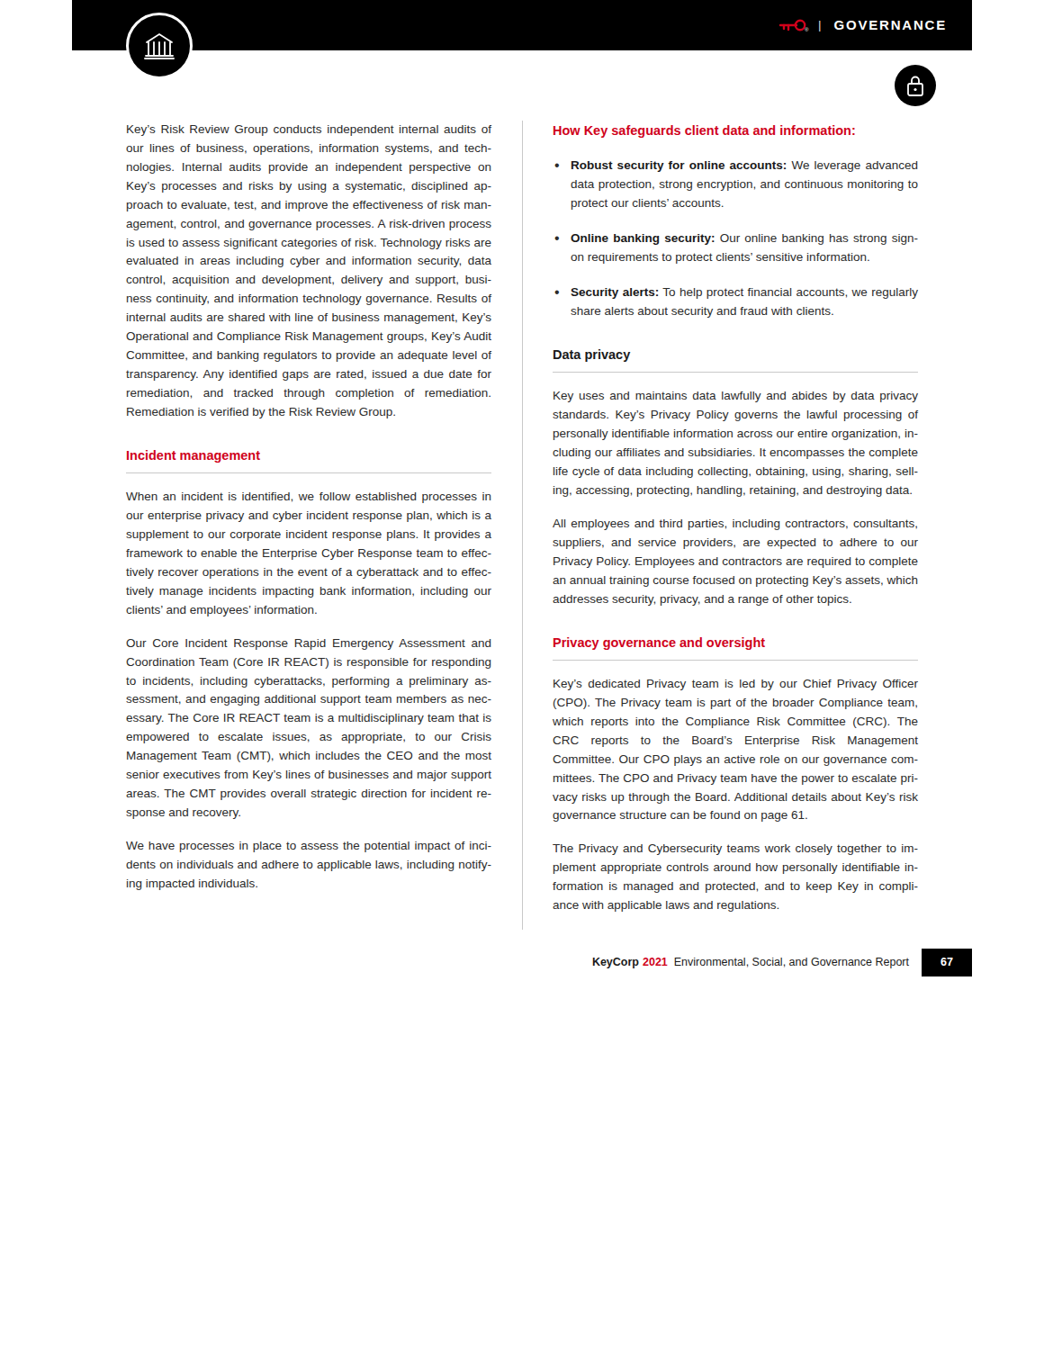® | Governance
Key’s Risk Review Group conducts independent internal audits of our lines of business, operations, information systems, and technologies. Internal audits provide an independent perspective on Key’s processes and risks by using a systematic, disciplined approach to evaluate, test, and improve the effectiveness of risk management, control, and governance processes. A risk-driven process is used to assess significant categories of risk. Technology risks are evaluated in areas including cyber and information security, data control, acquisition and development, delivery and support, business continuity, and information technology governance. Results of internal audits are shared with line of business management, Key’s Operational and Compliance Risk Management groups, Key’s Audit Committee, and banking regulators to provide an adequate level of transparency. Any identified gaps are rated, issued a due date for remediation, and tracked through completion of remediation. Remediation is verified by the Risk Review Group.
Incident management
When an incident is identified, we follow established processes in our enterprise privacy and cyber incident response plan, which is a supplement to our corporate incident response plans. It provides a framework to enable the Enterprise Cyber Response team to effectively recover operations in the event of a cyberattack and to effectively manage incidents impacting bank information, including our clients’ and employees’ information.
Our Core Incident Response Rapid Emergency Assessment and Coordination Team (Core IR REACT) is responsible for responding to incidents, including cyberattacks, performing a preliminary assessment, and engaging additional support team members as necessary. The Core IR REACT team is a multidisciplinary team that is empowered to escalate issues, as appropriate, to our Crisis Management Team (CMT), which includes the CEO and the most senior executives from Key’s lines of businesses and major support areas. The CMT provides overall strategic direction for incident response and recovery.
We have processes in place to assess the potential impact of incidents on individuals and adhere to applicable laws, including notifying impacted individuals.
How Key safeguards client data and information:
Robust security for online accounts: We leverage advanced data protection, strong encryption, and continuous monitoring to protect our clients’ accounts.
Online banking security: Our online banking has strong sign-on requirements to protect clients’ sensitive information.
Security alerts: To help protect financial accounts, we regularly share alerts about security and fraud with clients.
Data privacy
Key uses and maintains data lawfully and abides by data privacy standards. Key’s Privacy Policy governs the lawful processing of personally identifiable information across our entire organization, including our affiliates and subsidiaries. It encompasses the complete life cycle of data including collecting, obtaining, using, sharing, selling, accessing, protecting, handling, retaining, and destroying data.
All employees and third parties, including contractors, consultants, suppliers, and service providers, are expected to adhere to our Privacy Policy. Employees and contractors are required to complete an annual training course focused on protecting Key’s assets, which addresses security, privacy, and a range of other topics.
Privacy governance and oversight
Key’s dedicated Privacy team is led by our Chief Privacy Officer (CPO). The Privacy team is part of the broader Compliance team, which reports into the Compliance Risk Committee (CRC). The CRC reports to the Board’s Enterprise Risk Management Committee. Our CPO plays an active role on our governance committees. The CPO and Privacy team have the power to escalate privacy risks up through the Board. Additional details about Key’s risk governance structure can be found on page 61.
The Privacy and Cybersecurity teams work closely together to implement appropriate controls around how personally identifiable information is managed and protected, and to keep Key in compliance with applicable laws and regulations.
KeyCorp 2021 Environmental, Social, and Governance Report
67